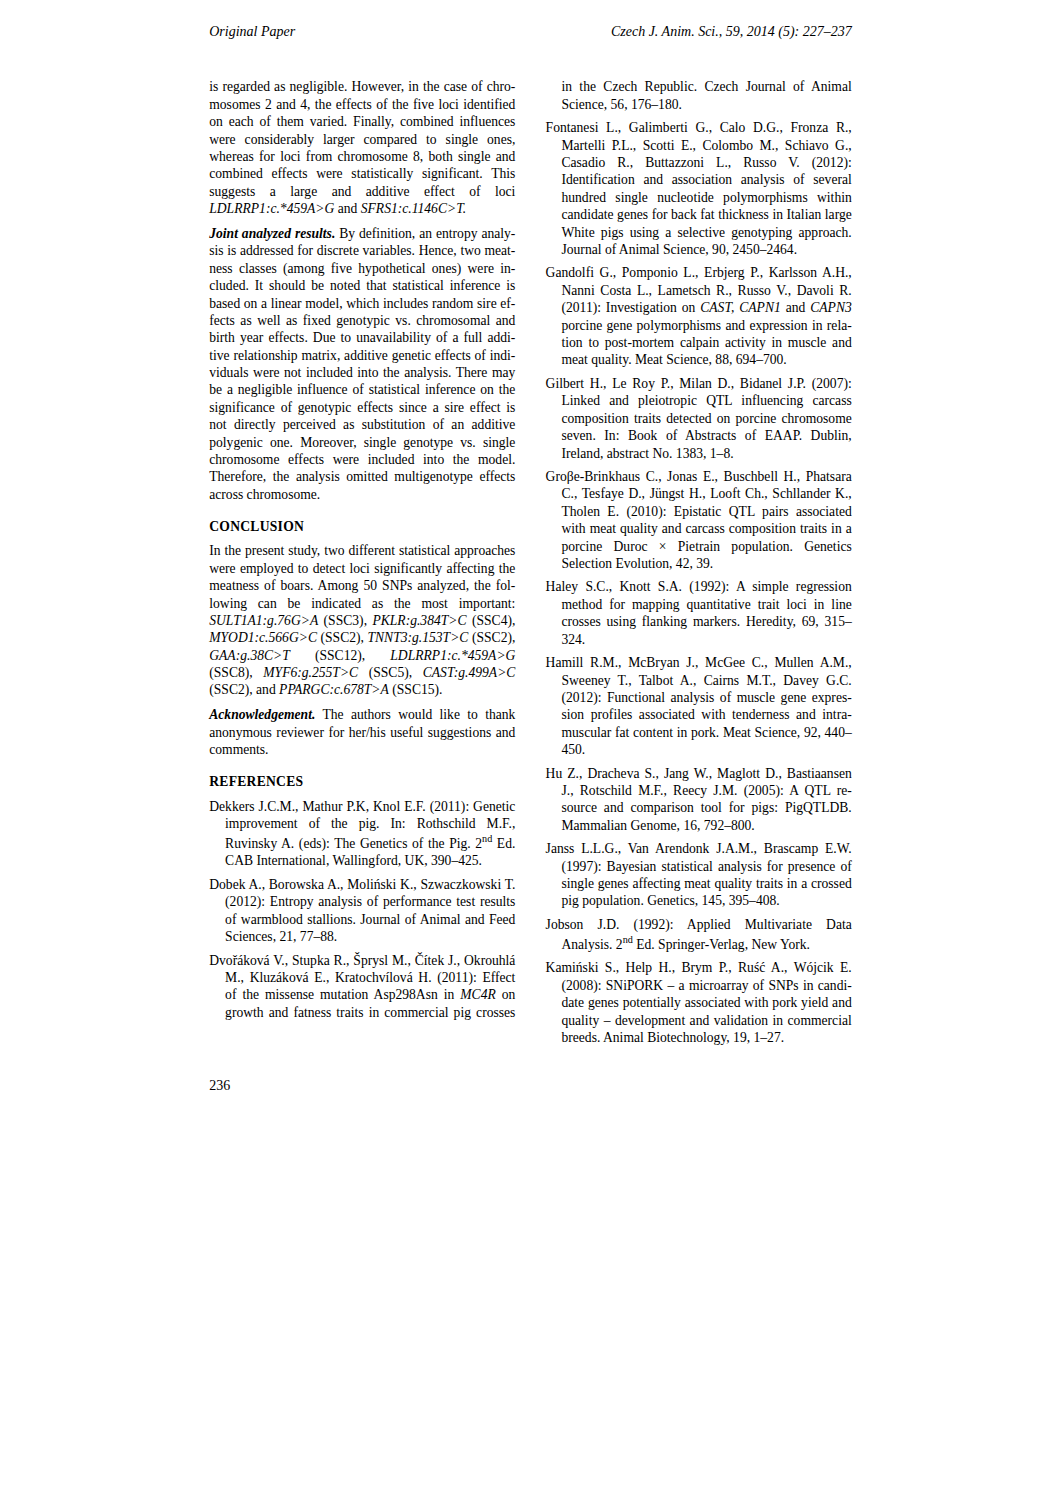Original Paper
Czech J. Anim. Sci., 59, 2014 (5): 227–237
is regarded as negligible. However, in the case of chromosomes 2 and 4, the effects of the five loci identified on each of them varied. Finally, combined influences were considerably larger compared to single ones, whereas for loci from chromosome 8, both single and combined effects were statistically significant. This suggests a large and additive effect of loci LDLRRP1:c.*459A>G and SFRS1:c.1146C>T.
Joint analyzed results. By definition, an entropy analysis is addressed for discrete variables. Hence, two meatness classes (among five hypothetical ones) were included. It should be noted that statistical inference is based on a linear model, which includes random sire effects as well as fixed genotypic vs. chromosomal and birth year effects. Due to unavailability of a full additive relationship matrix, additive genetic effects of individuals were not included into the analysis. There may be a negligible influence of statistical inference on the significance of genotypic effects since a sire effect is not directly perceived as substitution of an additive polygenic one. Moreover, single genotype vs. single chromosome effects were included into the model. Therefore, the analysis omitted multigenotype effects across chromosome.
Conclusion
In the present study, two different statistical approaches were employed to detect loci significantly affecting the meatness of boars. Among 50 SNPs analyzed, the following can be indicated as the most important: SULT1A1:g.76G>A (SSC3), PKLR:g.384T>C (SSC4), MYOD1:c.566G>C (SSC2), TNNT3:g.153T>C (SSC2), GAA:g.38C>T (SSC12), LDLRRP1:c.*459A>G (SSC8), MYF6:g.255T>C (SSC5), CAST:g.499A>C (SSC2), and PPARGC:c.678T>A (SSC15).
Acknowledgement. The authors would like to thank anonymous reviewer for her/his useful suggestions and comments.
References
Dekkers J.C.M., Mathur P.K, Knol E.F. (2011): Genetic improvement of the pig. In: Rothschild M.F., Ruvinsky A. (eds): The Genetics of the Pig. 2nd Ed. CAB International, Wallingford, UK, 390–425.
Dobek A., Borowska A., Moliński K., Szwaczkowski T. (2012): Entropy analysis of performance test results of warmblood stallions. Journal of Animal and Feed Sciences, 21, 77–88.
Dvořáková V., Stupka R., Šprysl M., Čítek J., Okrouhlá M., Kluzáková E., Kratochvílová H. (2011): Effect of the missense mutation Asp298Asn in MC4R on growth and fatness traits in commercial pig crosses in the Czech Republic. Czech Journal of Animal Science, 56, 176–180.
Fontanesi L., Galimberti G., Calo D.G., Fronza R., Martelli P.L., Scotti E., Colombo M., Schiavo G., Casadio R., Buttazzoni L., Russo V. (2012): Identification and association analysis of several hundred single nucleotide polymorphisms within candidate genes for back fat thickness in Italian large White pigs using a selective genotyping approach. Journal of Animal Science, 90, 2450–2464.
Gandolfi G., Pomponio L., Erbjerg P., Karlsson A.H., Nanni Costa L., Lametsch R., Russo V., Davoli R. (2011): Investigation on CAST, CAPN1 and CAPN3 porcine gene polymorphisms and expression in relation to post-mortem calpain activity in muscle and meat quality. Meat Science, 88, 694–700.
Gilbert H., Le Roy P., Milan D., Bidanel J.P. (2007): Linked and pleiotropic QTL influencing carcass composition traits detected on porcine chromosome seven. In: Book of Abstracts of EAAP. Dublin, Ireland, abstract No. 1383, 1–8.
Groβe-Brinkhaus C., Jonas E., Buschbell H., Phatsara C., Tesfaye D., Jüngst H., Looft Ch., Schllander K., Tholen E. (2010): Epistatic QTL pairs associated with meat quality and carcass composition traits in a porcine Duroc × Pietrain population. Genetics Selection Evolution, 42, 39.
Haley S.C., Knott S.A. (1992): A simple regression method for mapping quantitative trait loci in line crosses using flanking markers. Heredity, 69, 315–324.
Hamill R.M., McBryan J., McGee C., Mullen A.M., Sweeney T., Talbot A., Cairns M.T., Davey G.C. (2012): Functional analysis of muscle gene expression profiles associated with tenderness and intramuscular fat content in pork. Meat Science, 92, 440–450.
Hu Z., Dracheva S., Jang W., Maglott D., Bastiaansen J., Rotschild M.F., Reecy J.M. (2005): A QTL resource and comparison tool for pigs: PigQTLDB. Mammalian Genome, 16, 792–800.
Janss L.L.G., Van Arendonk J.A.M., Brascamp E.W. (1997): Bayesian statistical analysis for presence of single genes affecting meat quality traits in a crossed pig population. Genetics, 145, 395–408.
Jobson J.D. (1992): Applied Multivariate Data Analysis. 2nd Ed. Springer-Verlag, New York.
Kamiński S., Help H., Brym P., Ruść A., Wójcik E. (2008): SNiPORK – a microarray of SNPs in candidate genes potentially associated with pork yield and quality – development and validation in commercial breeds. Animal Biotechnology, 19, 1–27.
236